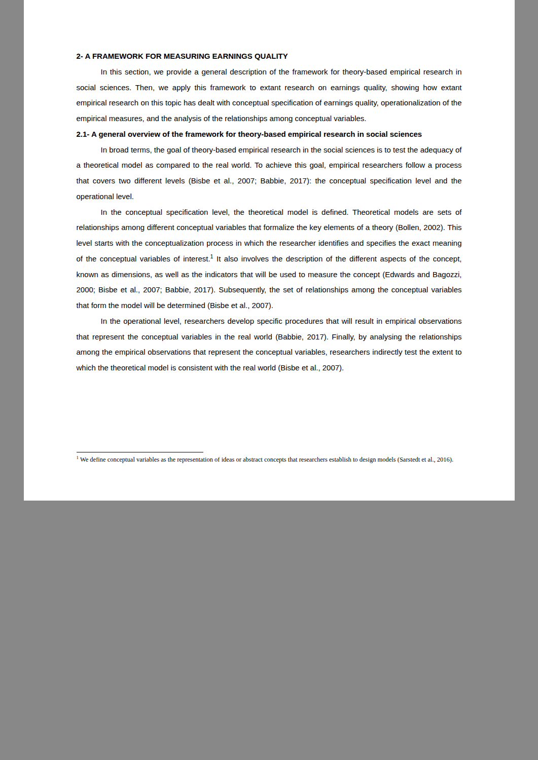2- A FRAMEWORK FOR MEASURING EARNINGS QUALITY
In this section, we provide a general description of the framework for theory-based empirical research in social sciences. Then, we apply this framework to extant research on earnings quality, showing how extant empirical research on this topic has dealt with conceptual specification of earnings quality, operationalization of the empirical measures, and the analysis of the relationships among conceptual variables.
2.1- A general overview of the framework for theory-based empirical research in social sciences
In broad terms, the goal of theory-based empirical research in the social sciences is to test the adequacy of a theoretical model as compared to the real world. To achieve this goal, empirical researchers follow a process that covers two different levels (Bisbe et al., 2007; Babbie, 2017): the conceptual specification level and the operational level.
In the conceptual specification level, the theoretical model is defined. Theoretical models are sets of relationships among different conceptual variables that formalize the key elements of a theory (Bollen, 2002). This level starts with the conceptualization process in which the researcher identifies and specifies the exact meaning of the conceptual variables of interest.1 It also involves the description of the different aspects of the concept, known as dimensions, as well as the indicators that will be used to measure the concept (Edwards and Bagozzi, 2000; Bisbe et al., 2007; Babbie, 2017). Subsequently, the set of relationships among the conceptual variables that form the model will be determined (Bisbe et al., 2007).
In the operational level, researchers develop specific procedures that will result in empirical observations that represent the conceptual variables in the real world (Babbie, 2017). Finally, by analysing the relationships among the empirical observations that represent the conceptual variables, researchers indirectly test the extent to which the theoretical model is consistent with the real world (Bisbe et al., 2007).
1 We define conceptual variables as the representation of ideas or abstract concepts that researchers establish to design models (Sarstedt et al., 2016).